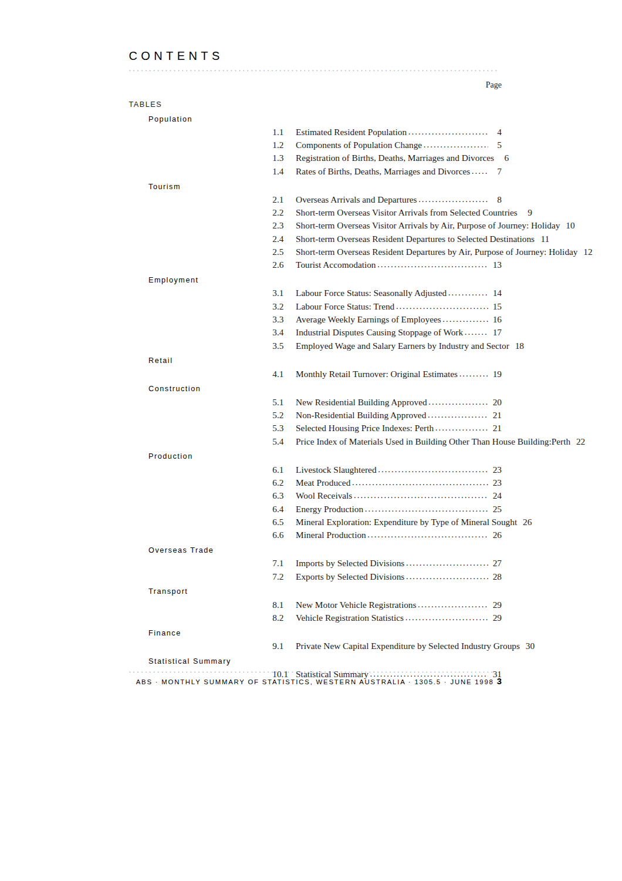CONTENTS
...........................................................................................
Page
TABLES
Population
1.1 Estimated Resident Population.................................................................. 4
1.2 Components of Population Change.................................................................. 5
1.3 Registration of Births, Deaths, Marriages and Divorces.................................................................. 6
1.4 Rates of Births, Deaths, Marriages and Divorces.................................................................. 7
Tourism
2.1 Overseas Arrivals and Departures.................................................................. 8
2.2 Short-term Overseas Visitor Arrivals from Selected Countries.................................................................. 9
2.3 Short-term Overseas Visitor Arrivals by Air, Purpose of Journey: Holiday.................................................................. 10
2.4 Short-term Overseas Resident Departures to Selected Destinations.................................................................. 11
2.5 Short-term Overseas Resident Departures by Air, Purpose of Journey: Holiday 12
2.6 Tourist Accomodation.................................................................. 13
Employment
3.1 Labour Force Status: Seasonally Adjusted.................................................................. 14
3.2 Labour Force Status: Trend.................................................................. 15
3.3 Average Weekly Earnings of Employees.................................................................. 16
3.4 Industrial Disputes Causing Stoppage of Work.................................................................. 17
3.5 Employed Wage and Salary Earners by Industry and Sector.................................................................. 18
Retail
4.1 Monthly Retail Turnover: Original Estimates.................................................................. 19
Construction
5.1 New Residential Building Approved.................................................................. 20
5.2 Non-Residential Building Approved.................................................................. 21
5.3 Selected Housing Price Indexes: Perth.................................................................. 21
5.4 Price Index of Materials Used in Building Other Than House Building:Perth... 22
Production
6.1 Livestock Slaughtered.................................................................. 23
6.2 Meat Produced.................................................................. 23
6.3 Wool Receivals.................................................................. 24
6.4 Energy Production.................................................................. 25
6.5 Mineral Exploration: Expenditure by Type of Mineral Sought.................................................................. 26
6.6 Mineral Production.................................................................. 26
Overseas Trade
7.1 Imports by Selected Divisions.................................................................. 27
7.2 Exports by Selected Divisions.................................................................. 28
Transport
8.1 New Motor Vehicle Registrations.................................................................. 29
8.2 Vehicle Registration Statistics.................................................................. 29
Finance
9.1 Private New Capital Expenditure by Selected Industry Groups.................................................................. 30
Statistical Summary
10.1 Statistical Summary.................................................................. 31
...........................................................................................
ABS · MONTHLY SUMMARY OF STATISTICS, WESTERN AUSTRALIA · 1305.5 · JUNE 19983